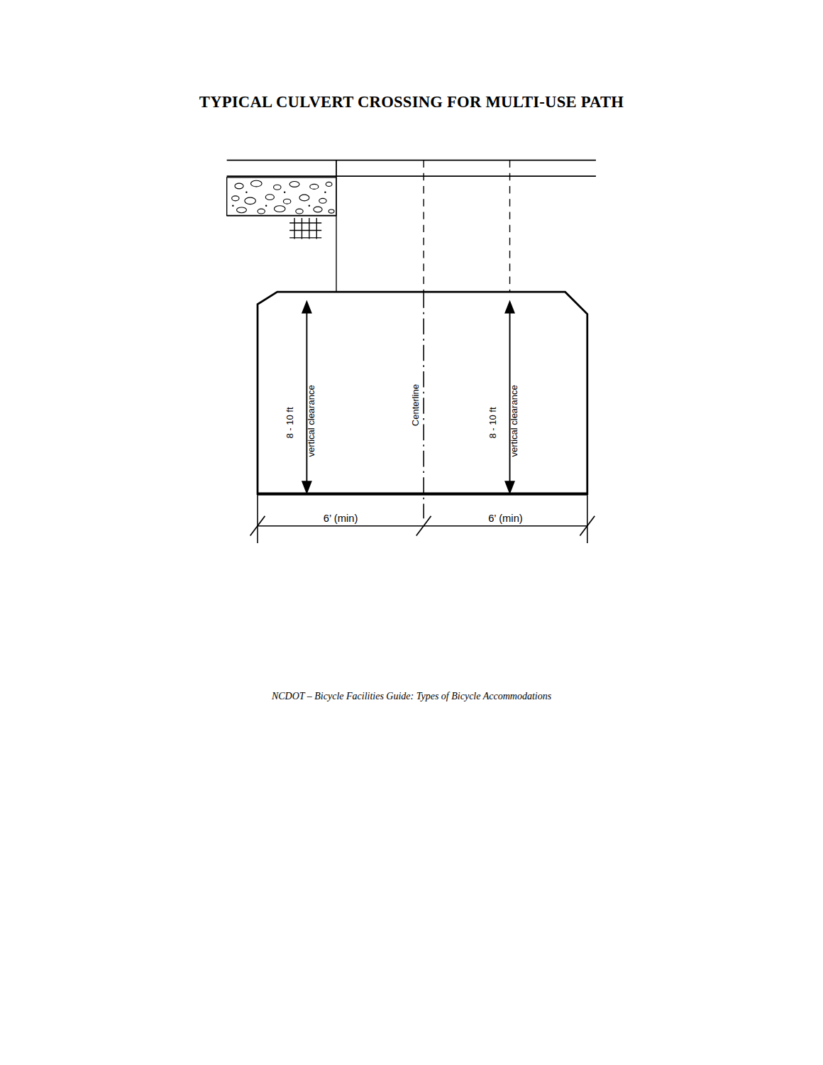TYPICAL CULVERT CROSSING FOR MULTI-USE PATH
Typical culvert crossing cross-section Cross-section drawing of a box culvert under a multi-use path showing two 6 foot minimum wide halves separated by a centerline, each with 8 to 10 feet of vertical clearance. Pavement and fill material are shown above the culvert at the left. 8 - 10 ft vertical clearance 8 - 10 ft vertical clearance Centerline 6’ (min) 6’ (min)
NCDOT – Bicycle Facilities Guide: Types of Bicycle Accommodations